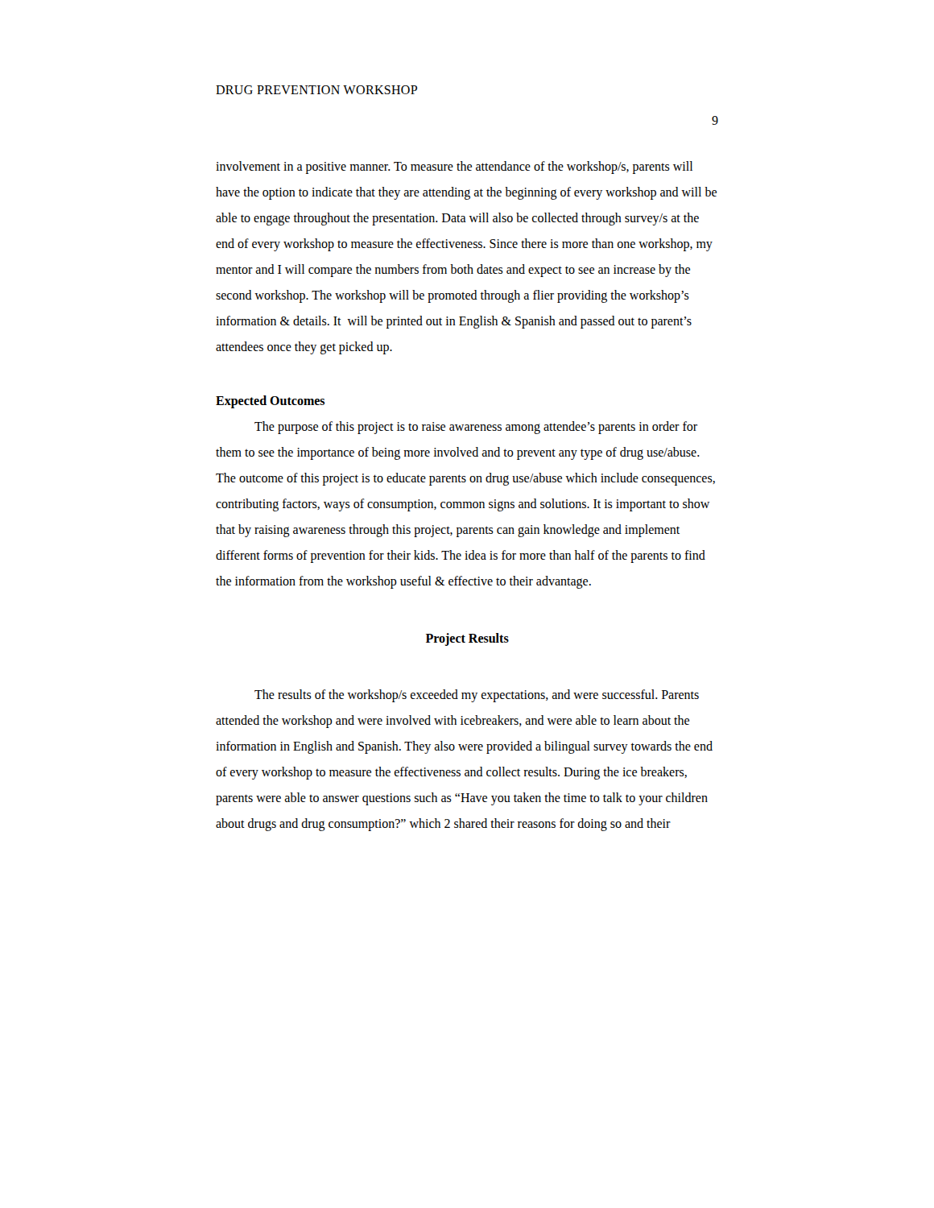Drug Prevention Workshop
9
involvement in a positive manner. To measure the attendance of the workshop/s, parents will have the option to indicate that they are attending at the beginning of every workshop and will be able to engage throughout the presentation. Data will also be collected through survey/s at the end of every workshop to measure the effectiveness. Since there is more than one workshop, my mentor and I will compare the numbers from both dates and expect to see an increase by the second workshop. The workshop will be promoted through a flier providing the workshop’s information & details. It will be printed out in English & Spanish and passed out to parent’s attendees once they get picked up.
Expected Outcomes
The purpose of this project is to raise awareness among attendee’s parents in order for them to see the importance of being more involved and to prevent any type of drug use/abuse. The outcome of this project is to educate parents on drug use/abuse which include consequences, contributing factors, ways of consumption, common signs and solutions. It is important to show that by raising awareness through this project, parents can gain knowledge and implement different forms of prevention for their kids. The idea is for more than half of the parents to find the information from the workshop useful & effective to their advantage.
Project Results
The results of the workshop/s exceeded my expectations, and were successful. Parents attended the workshop and were involved with icebreakers, and were able to learn about the information in English and Spanish. They also were provided a bilingual survey towards the end of every workshop to measure the effectiveness and collect results. During the ice breakers, parents were able to answer questions such as “Have you taken the time to talk to your children about drugs and drug consumption?” which 2 shared their reasons for doing so and their